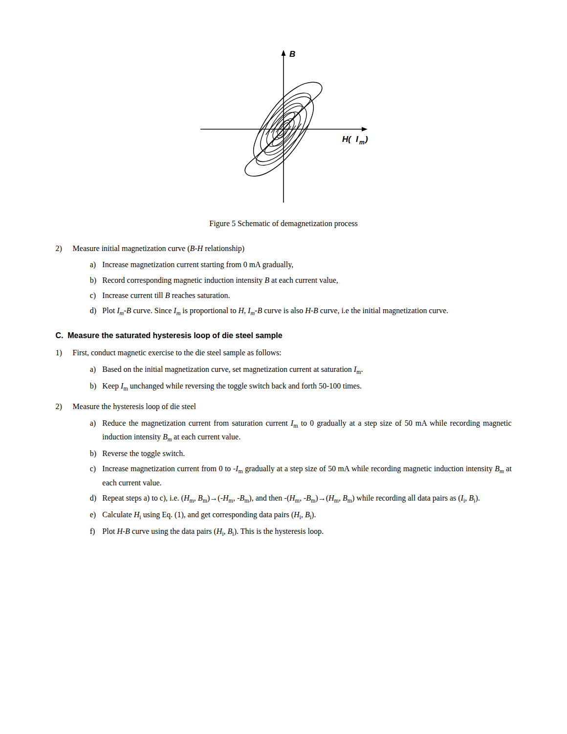B H( I m )
Figure 5 Schematic of demagnetization process
2) Measure initial magnetization curve (B-H relationship)
a) Increase magnetization current starting from 0 mA gradually,
b) Record corresponding magnetic induction intensity B at each current value,
c) Increase current till B reaches saturation.
d) Plot Im-B curve. Since Im is proportional to H, Im-B curve is also H-B curve, i.e the initial magnetization curve.
C. Measure the saturated hysteresis loop of die steel sample
1) First, conduct magnetic exercise to the die steel sample as follows:
a) Based on the initial magnetization curve, set magnetization current at saturation Im.
b) Keep Im unchanged while reversing the toggle switch back and forth 50-100 times.
2) Measure the hysteresis loop of die steel
a) Reduce the magnetization current from saturation current Im to 0 gradually at a step size of 50 mA while recording magnetic induction intensity Bm at each current value.
b) Reverse the toggle switch.
c) Increase magnetization current from 0 to -Im gradually at a step size of 50 mA while recording magnetic induction intensity Bm at each current value.
d) Repeat steps a) to c), i.e. (Hm, Bm)→(-Hm, -Bm), and then -(Hm, -Bm)→(Hm, Bm) while recording all data pairs as (Ii, Bi).
e) Calculate Hi using Eq. (1), and get corresponding data pairs (Hi, Bi).
f) Plot H-B curve using the data pairs (Hi, Bi). This is the hysteresis loop.